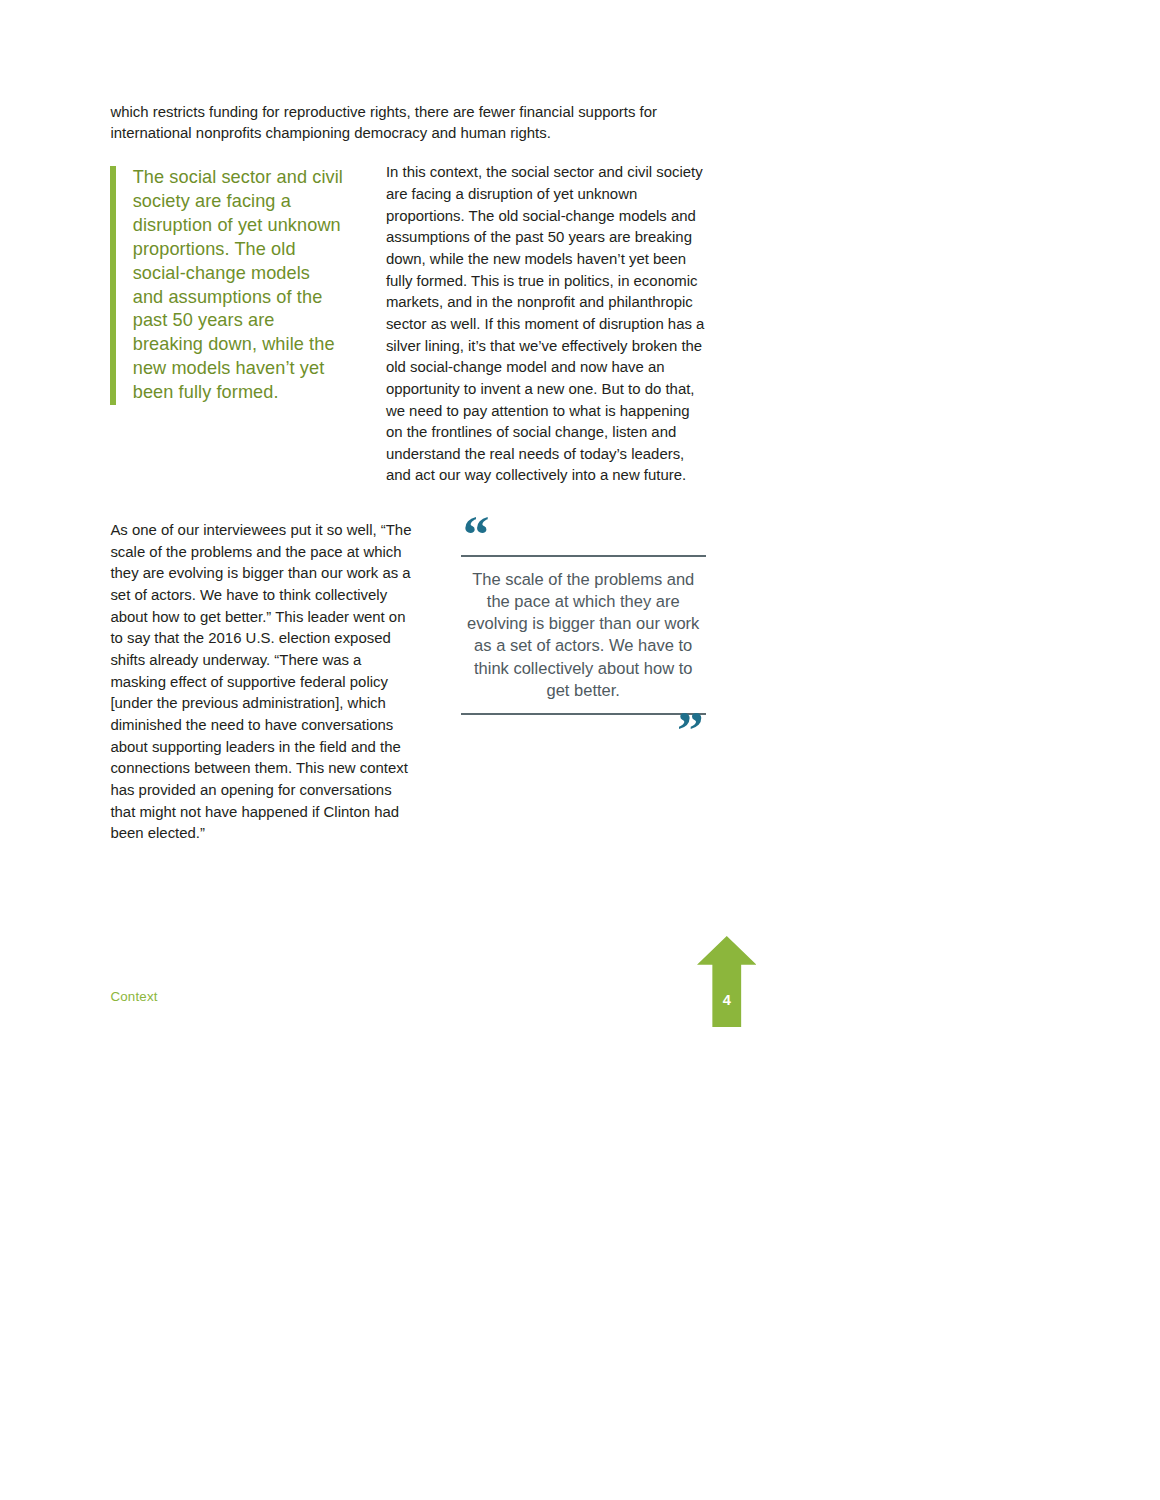which restricts funding for reproductive rights, there are fewer financial supports for international nonprofits championing democracy and human rights.
The social sector and civil society are facing a disruption of yet unknown proportions. The old social-change models and assumptions of the past 50 years are breaking down, while the new models haven’t yet been fully formed.
In this context, the social sector and civil society are facing a disruption of yet unknown proportions. The old social-change models and assumptions of the past 50 years are breaking down, while the new models haven’t yet been fully formed. This is true in politics, in economic markets, and in the nonprofit and philanthropic sector as well. If this moment of disruption has a silver lining, it’s that we’ve effectively broken the old social-change model and now have an opportunity to invent a new one. But to do that, we need to pay attention to what is happening on the frontlines of social change, listen and understand the real needs of today’s leaders, and act our way collectively into a new future.
As one of our interviewees put it so well, “The scale of the problems and the pace at which they are evolving is bigger than our work as a set of actors. We have to think collectively about how to get better.” This leader went on to say that the 2016 U.S. election exposed shifts already underway. “There was a masking effect of supportive federal policy [under the previous administration], which diminished the need to have conversations about supporting leaders in the field and the connections between them. This new context has provided an opening for conversations that might not have happened if Clinton had been elected.”
“
The scale of the problems and the pace at which they are evolving is bigger than our work as a set of actors. We have to think collectively about how to get better.
”
Context
4